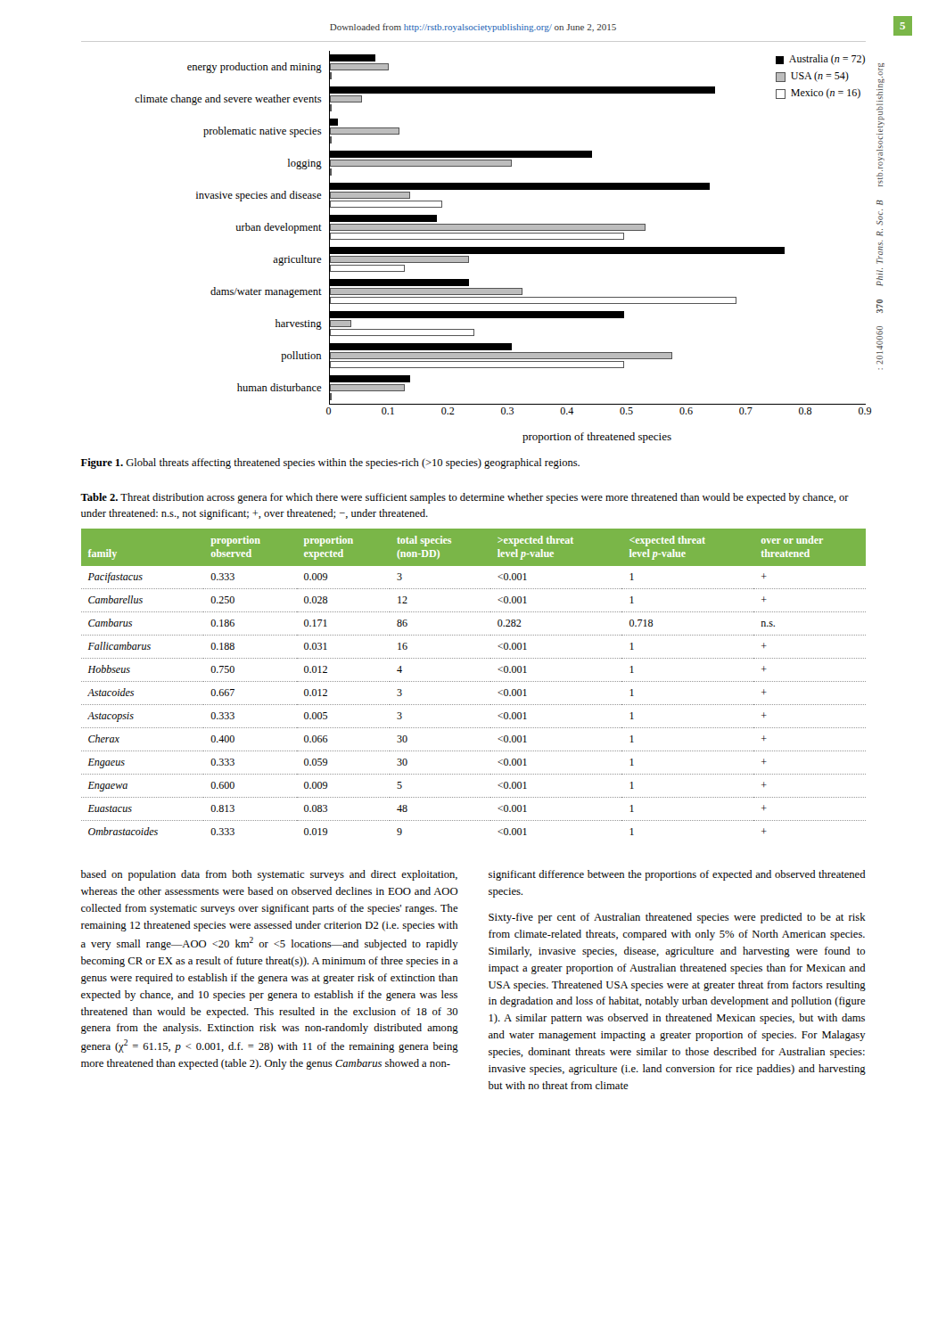Downloaded from http://rstb.royalsocietypublishing.org/ on June 2, 2015
5
rstb.royalsocietypublishing.org
Phil. Trans. R. Soc. B
370
: 20140060
energy production and mining
climate change and severe weather events
problematic native species
logging
invasive species and disease
urban development
agriculture
dams/water management
harvesting
pollution
human disturbance
Australia (n = 72)
USA (n = 54)
Mexico (n = 16)
0 0.1 0.2 0.3 0.4 0.5 0.6 0.7 0.8 0.9
proportion of threatened species
Figure 1. Global threats affecting threatened species within the species-rich (>10 species) geographical regions.
Table 2. Threat distribution across genera for which there were sufficient samples to determine whether species were more threatened than would be expected by chance, or under threatened: n.s., not significant; +, over threatened; −, under threatened.
| family | proportion observed | proportion expected | total species (non-DD) | >expected threat level p -value | <expected threat level p -value | over or under threatened |
| --- | --- | --- | --- | --- | --- | --- |
| Pacifastacus | 0.333 | 0.009 | 3 | <0.001 | 1 | + |
| Cambarellus | 0.250 | 0.028 | 12 | <0.001 | 1 | + |
| Cambarus | 0.186 | 0.171 | 86 | 0.282 | 0.718 | n.s. |
| Fallicambarus | 0.188 | 0.031 | 16 | <0.001 | 1 | + |
| Hobbseus | 0.750 | 0.012 | 4 | <0.001 | 1 | + |
| Astacoides | 0.667 | 0.012 | 3 | <0.001 | 1 | + |
| Astacopsis | 0.333 | 0.005 | 3 | <0.001 | 1 | + |
| Cherax | 0.400 | 0.066 | 30 | <0.001 | 1 | + |
| Engaeus | 0.333 | 0.059 | 30 | <0.001 | 1 | + |
| Engaewa | 0.600 | 0.009 | 5 | <0.001 | 1 | + |
| Euastacus | 0.813 | 0.083 | 48 | <0.001 | 1 | + |
| Ombrastacoides | 0.333 | 0.019 | 9 | <0.001 | 1 | + |
based on population data from both systematic surveys and direct exploitation, whereas the other assessments were based on observed declines in EOO and AOO collected from systematic surveys over significant parts of the species' ranges. The remaining 12 threatened species were assessed under criterion D2 (i.e. species with a very small range—AOO <20 km2 or <5 locations—and subjected to rapidly becoming CR or EX as a result of future threat(s)). A minimum of three species in a genus were required to establish if the genera was at greater risk of extinction than expected by chance, and 10 species per genera to establish if the genera was less threatened than would be expected. This resulted in the exclusion of 18 of 30 genera from the analysis. Extinction risk was non-randomly distributed among genera (χ2 = 61.15, p < 0.001, d.f. = 28) with 11 of the remaining genera being more threatened than expected (table 2). Only the genus Cambarus showed a non-
significant difference between the proportions of expected and observed threatened species.
Sixty-five per cent of Australian threatened species were predicted to be at risk from climate-related threats, compared with only 5% of North American species. Similarly, invasive species, disease, agriculture and harvesting were found to impact a greater proportion of Australian threatened species than for Mexican and USA species. Threatened USA species were at greater threat from factors resulting in degradation and loss of habitat, notably urban development and pollution (figure 1). A similar pattern was observed in threatened Mexican species, but with dams and water management impacting a greater proportion of species. For Malagasy species, dominant threats were similar to those described for Australian species: invasive species, agriculture (i.e. land conversion for rice paddies) and harvesting but with no threat from climate